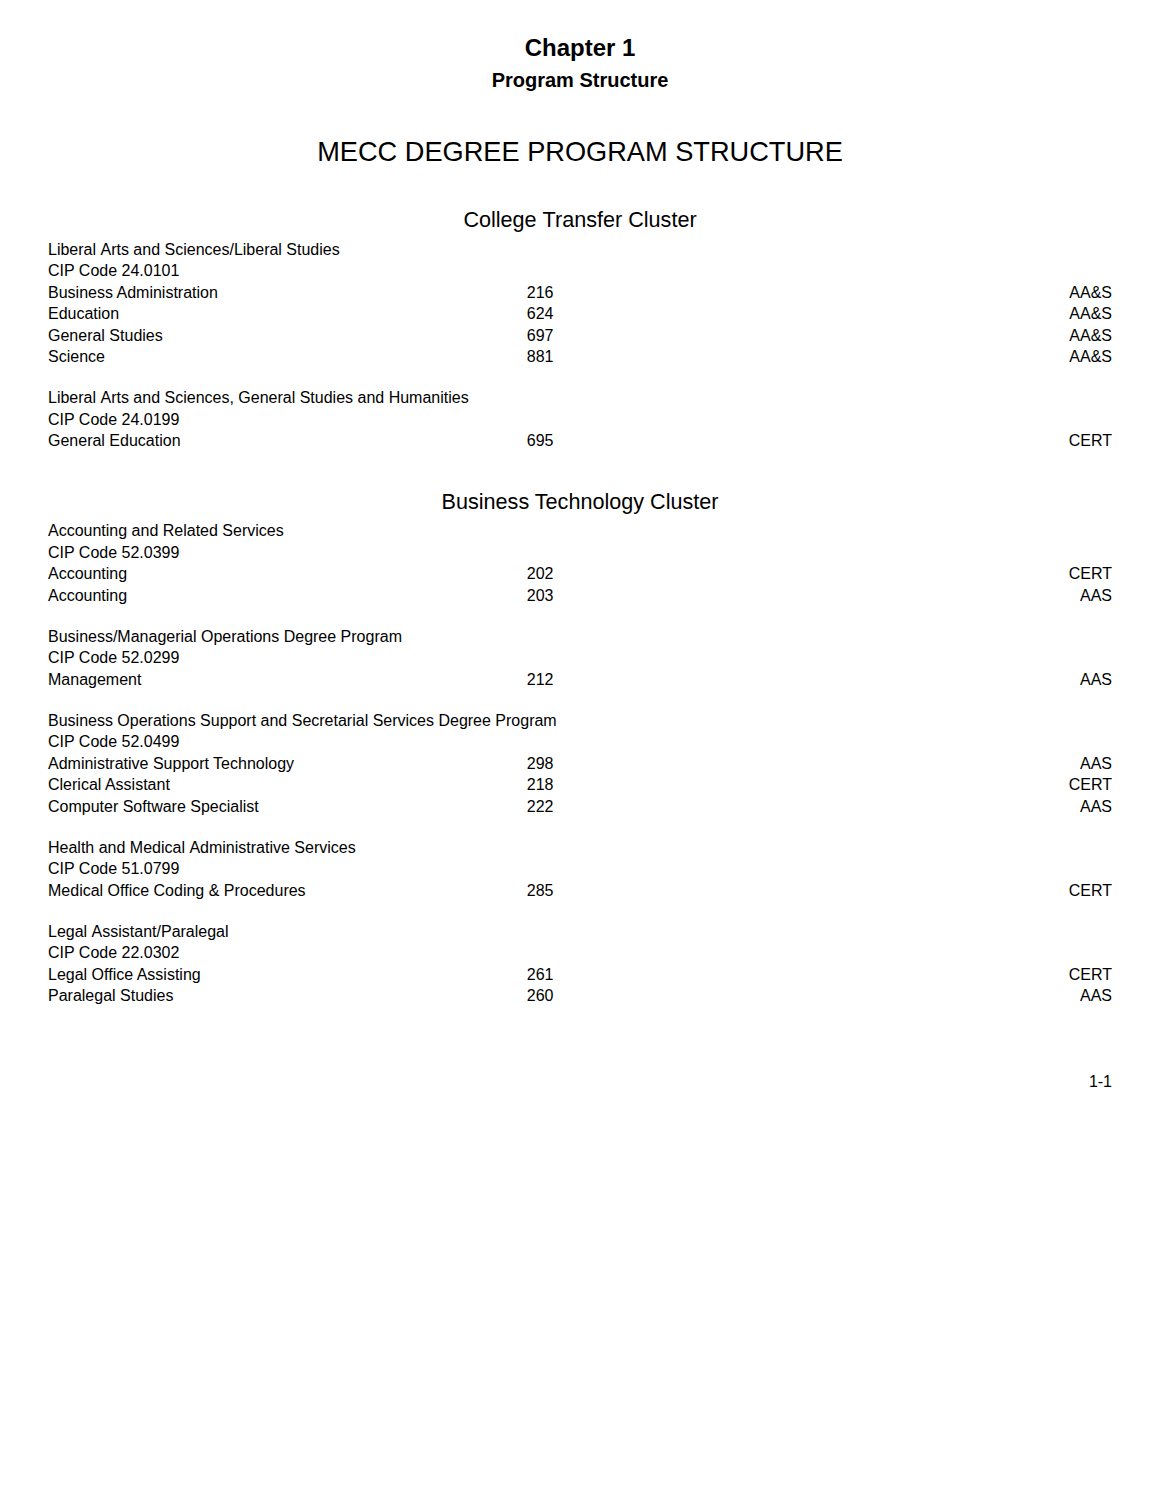Chapter 1
Program Structure
MECC DEGREE PROGRAM STRUCTURE
College Transfer Cluster
Liberal Arts and Sciences/Liberal Studies
CIP Code 24.0101
| Business Administration | 216 | AA&S |
| Education | 624 | AA&S |
| General Studies | 697 | AA&S |
| Science | 881 | AA&S |
Liberal Arts and Sciences, General Studies and Humanities
CIP Code 24.0199
| General Education | 695 | CERT |
Business Technology Cluster
Accounting and Related Services
CIP Code 52.0399
| Accounting | 202 | CERT |
| Accounting | 203 | AAS |
Business/Managerial Operations Degree Program
CIP Code 52.0299
| Management | 212 | AAS |
Business Operations Support and Secretarial Services Degree Program
CIP Code 52.0499
| Administrative Support Technology | 298 | AAS |
| Clerical Assistant | 218 | CERT |
| Computer Software Specialist | 222 | AAS |
Health and Medical Administrative Services
CIP Code 51.0799
| Medical Office Coding & Procedures | 285 | CERT |
Legal Assistant/Paralegal
CIP Code 22.0302
| Legal Office Assisting | 261 | CERT |
| Paralegal Studies | 260 | AAS |
1-1